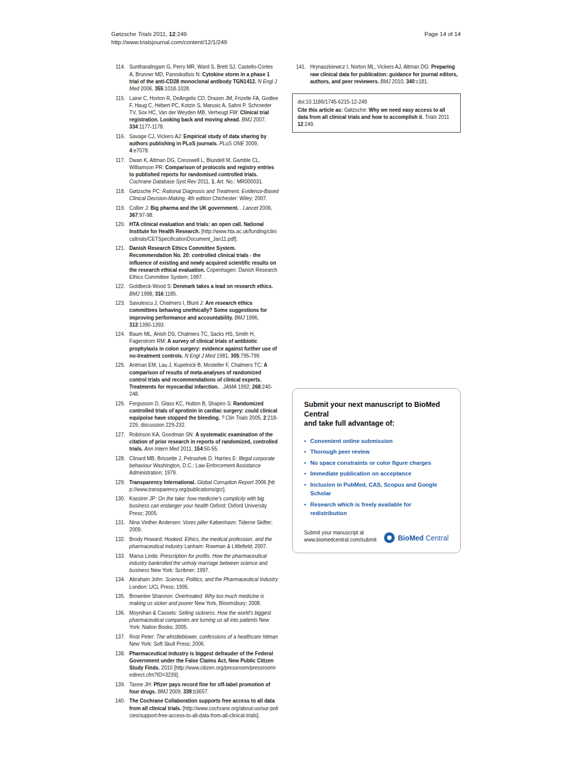Gøtzsche Trials 2011, 12:249
http://www.trialsjournal.com/content/12/1/249
Page 14 of 14
114. Suntharalingam G, Perry MR, Ward S, Brett SJ, Castello-Cortes A, Brunner MD, Panoskaltsis N: Cytokine storm in a phase 1 trial of the anti-CD28 monoclonal antibody TGN1412. N Engl J Med 2006, 355:1018-1028.
115. Laine C, Horton R, DeAngelis CD, Drazen JM, Frizelle FA, Godlee F, Haug C, Hébert PC, Kotzin S, Marusic A, Sahni P, Schroeder TV, Sox HC, Van der Weyden MB, Verheugt FW: Clinical trial registration. Looking back and moving ahead. BMJ 2007, 334:1177-1178.
116. Savage CJ, Vickers AJ: Empirical study of data sharing by authors publishing in PLoS journals. PLoS ONE 2009, 4:e7078.
117. Dwan K, Altman DG, Cresswell L, Blundell M, Gamble CL, Williamson PR: Comparison of protocols and registry entries to published reports for randomised controlled trials. Cochrane Database Syst Rev 2011, 1, Art. No.: MR000031.
118. Gøtzsche PC: Rational Diagnosis and Treatment. Evidence-Based Clinical Decision-Making, 4th edition Chichester: Wiley; 2007.
119. Collier J: Big pharma and the UK government. . Lancet 2006, 367:97-98.
120. HTA clinical evaluation and trials: an open call. National Institute for Health Research. [http://www.hta.ac.uk/funding/clinicaltrials/CETSpecificationDocument_Jan11.pdf].
121. Danish Research Ethics Committee System. Recommendation No. 20: controlled clinical trials - the influence of existing and newly acquired scientific results on the research ethical evaluation. Copenhagen: Danish Research Ethics Committee System; 1997. .
122. Goldbeck-Wood S: Denmark takes a lead on research ethics. BMJ 1998, 316:1185.
123. Savulescu J, Chalmers I, Blunt J: Are research ethics committees behaving unethically? Some suggestions for improving performance and accountability. BMJ 1996, 313:1390-1393.
124. Baum ML, Anish DS, Chalmers TC, Sacks HS, Smith H, Fagerstrom RM: A survey of clinical trials of antibiotic prophylaxis in colon surgery: evidence against further use of no-treatment controls. N Engl J Med 1981, 305:795-799.
125. Antman EM, Lau J, Kupelnick B, Mosteller F, Chalmers TC: A comparison of results of meta-analyses of randomized control trials and recommendations of clinical experts. Treatments for myocardial infarction. . JAMA 1992, 268:240-248.
126. Fergusson D, Glass KC, Hutton B, Shapiro S: Randomized controlled trials of aprotinin in cardiac surgery: could clinical equipoise have stopped the bleeding. ? Clin Trials 2005, 2:218-229, discussion 229-232.
127. Robinson KA, Goodman SN: A systematic examination of the citation of prior research in reports of randomized, controlled trials. Ann Intern Med 2011, 154:50-55.
128. Clinard MB, Brissette J, Petrashek D, Harries E: Illegal corporate behaviour Washington, D.C.: Law Enforcement Assistance Administration; 1979.
129. Transparency International. Global Corruption Report 2006 [http://www.transparency.org/publications/gcr].
130. Kassirer JP: On the take: how medicine's complicity with big business can endanger your health Oxford: Oxford University Press; 2005.
131. Nina Vinther Andersen: Vores piller København: Tiderne Skifter; 2009.
132. Brody Howard: Hooked. Ethics, the medical profession, and the pharmaceutical industry Lanham: Rowman & Littlefield; 2007.
133. Marsa Linda: Prescription for profits. How the pharmaceutical industry bankrolled the unholy marriage between science and business New York: Scribner; 1997.
134. Abraham John: Science, Politics, and the Pharmaceutical Industry London: UCL Press; 1995.
135. Brownlee Shannon: Overtreated. Why too much medicine is making us sicker and poorer New York, Bloomsbury; 2008.
136. Moynihan & Cassels: Selling sickness. How the world's biggest pharmaceutical companies are turning us all into patients New York: Nation Books; 2005.
137. Rost Peter: The whistleblower, confessions of a healthcare hitman New York: Soft Skull Press; 2006.
138. Pharmaceutical industry is biggest defrauder of the Federal Government under the False Claims Act, New Public Citizen Study Finds. 2010 [http://www.citizen.org/pressroom/pressroomredirect.cfm?ID=3239].
139. Tanne JH: Pfizer pays record fine for off-label promotion of four drugs. BMJ 2009, 339:b3657.
140. The Cochrane Collaboration supports free access to all data from all clinical trials. [http://www.cochrane.org/about-us/our-policies/support-free-access-to-all-data-from-all-clinical-trials].
141. Hrynaszkiewicz I, Norton ML, Vickers AJ, Altman DG: Preparing raw clinical data for publication: guidance for journal editors, authors, and peer reviewers. BMJ 2010, 340:c181.
doi:10.1186/1745-6215-12-249
Cite this article as: Gøtzsche: Why we need easy access to all data from all clinical trials and how to accomplish it. Trials 2011 12:249.
Submit your next manuscript to BioMed Central
and take full advantage of:
Convenient online submission
Thorough peer review
No space constraints or color figure charges
Immediate publication on acceptance
Inclusion in PubMed, CAS, Scopus and Google Scholar
Research which is freely available for redistribution
Submit your manuscript at
www.biomedcentral.com/submit
BioMed Central